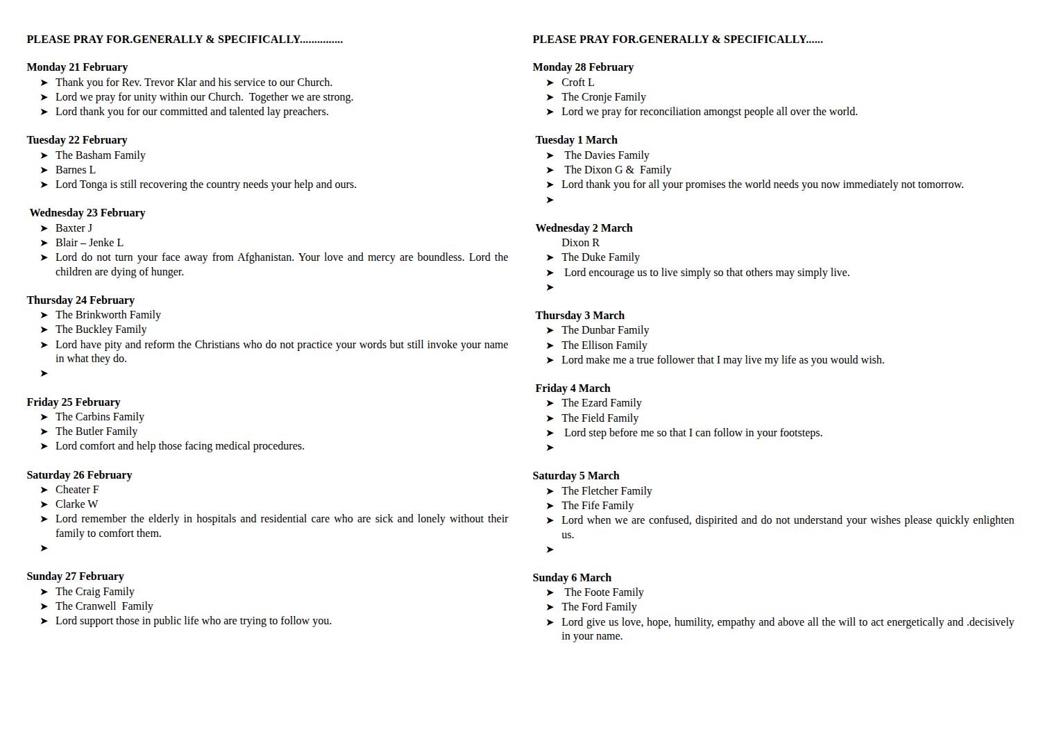PLEASE PRAY FOR.GENERALLY & SPECIFICALLY...............
Monday 21 February
Thank you for Rev. Trevor Klar and his service to our Church.
Lord we pray for unity within our Church. Together we are strong.
Lord thank you for our committed and talented lay preachers.
Tuesday 22 February
The Basham Family
Barnes L
Lord Tonga is still recovering the country needs your help and ours.
Wednesday 23 February
Baxter J
Blair – Jenke L
Lord do not turn your face away from Afghanistan. Your love and mercy are boundless. Lord the children are dying of hunger.
Thursday 24 February
The Brinkworth Family
The Buckley Family
Lord have pity and reform the Christians who do not practice your words but still invoke your name in what they do.
Friday 25 February
The Carbins Family
The Butler Family
Lord comfort and help those facing medical procedures.
Saturday 26 February
Cheater F
Clarke W
Lord remember the elderly in hospitals and residential care who are sick and lonely without their family to comfort them.
Sunday 27 February
The Craig Family
The Cranwell Family
Lord support those in public life who are trying to follow you.
PLEASE PRAY FOR.GENERALLY & SPECIFICALLY......
Monday 28 February
Croft L
The Cronje Family
Lord we pray for reconciliation amongst people all over the world.
Tuesday 1 March
The Davies Family
The Dixon G & Family
Lord thank you for all your promises the world needs you now immediately not tomorrow.
Wednesday 2 March
Dixon R
The Duke Family
Lord encourage us to live simply so that others may simply live.
Thursday 3 March
The Dunbar Family
The Ellison Family
Lord make me a true follower that I may live my life as you would wish.
Friday 4 March
The Ezard Family
The Field Family
Lord step before me so that I can follow in your footsteps.
Saturday 5 March
The Fletcher Family
The Fife Family
Lord when we are confused, dispirited and do not understand your wishes please quickly enlighten us.
Sunday 6 March
The Foote Family
The Ford Family
Lord give us love, hope, humility, empathy and above all the will to act energetically and .decisively in your name.